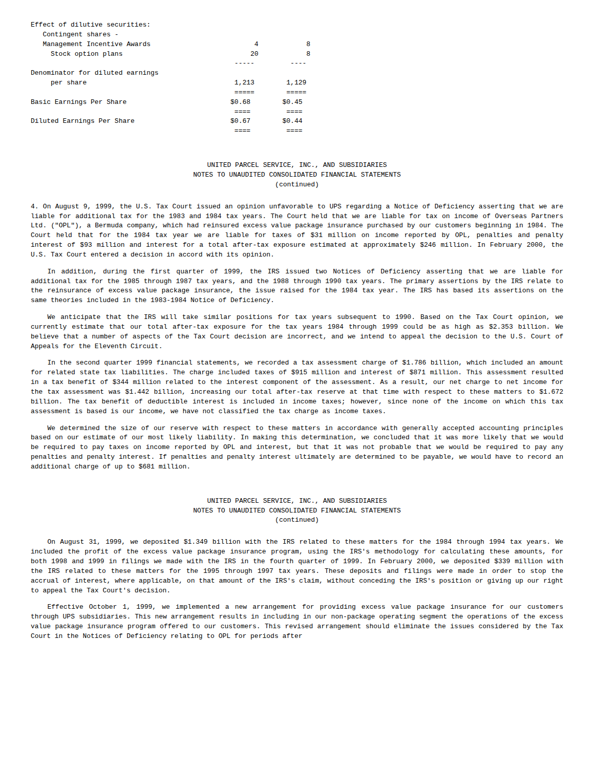Effect of dilutive securities:
   Contingent shares -
   Management Incentive Awards                          4            8
     Stock option plans                                20            8
                                                   -----         ----
Denominator for diluted earnings
     per share                                     1,213        1,129
                                                   =====        =====
Basic Earnings Per Share                          $0.68        $0.45
                                                   ====         ====
Diluted Earnings Per Share                        $0.67        $0.44
                                                   ====         ====
UNITED PARCEL SERVICE, INC., AND SUBSIDIARIES
NOTES TO UNAUDITED CONSOLIDATED FINANCIAL STATEMENTS
(continued)
4. On August 9, 1999, the U.S. Tax Court issued an opinion unfavorable to UPS regarding a Notice of Deficiency asserting that we are liable for additional tax for the 1983 and 1984 tax years. The Court held that we are liable for tax on income of Overseas Partners Ltd. ("OPL"), a Bermuda company, which had reinsured excess value package insurance purchased by our customers beginning in 1984. The Court held that for the 1984 tax year we are liable for taxes of $31 million on income reported by OPL, penalties and penalty interest of $93 million and interest for a total after-tax exposure estimated at approximately $246 million. In February 2000, the U.S. Tax Court entered a decision in accord with its opinion.
In addition, during the first quarter of 1999, the IRS issued two Notices of Deficiency asserting that we are liable for additional tax for the 1985 through 1987 tax years, and the 1988 through 1990 tax years. The primary assertions by the IRS relate to the reinsurance of excess value package insurance, the issue raised for the 1984 tax year. The IRS has based its assertions on the same theories included in the 1983-1984 Notice of Deficiency.
We anticipate that the IRS will take similar positions for tax years subsequent to 1990. Based on the Tax Court opinion, we currently estimate that our total after-tax exposure for the tax years 1984 through 1999 could be as high as $2.353 billion. We believe that a number of aspects of the Tax Court decision are incorrect, and we intend to appeal the decision to the U.S. Court of Appeals for the Eleventh Circuit.
In the second quarter 1999 financial statements, we recorded a tax assessment charge of $1.786 billion, which included an amount for related state tax liabilities. The charge included taxes of $915 million and interest of $871 million. This assessment resulted in a tax benefit of $344 million related to the interest component of the assessment. As a result, our net charge to net income for the tax assessment was $1.442 billion, increasing our total after-tax reserve at that time with respect to these matters to $1.672 billion. The tax benefit of deductible interest is included in income taxes; however, since none of the income on which this tax assessment is based is our income, we have not classified the tax charge as income taxes.
We determined the size of our reserve with respect to these matters in accordance with generally accepted accounting principles based on our estimate of our most likely liability. In making this determination, we concluded that it was more likely that we would be required to pay taxes on income reported by OPL and interest, but that it was not probable that we would be required to pay any penalties and penalty interest. If penalties and penalty interest ultimately are determined to be payable, we would have to record an additional charge of up to $681 million.
UNITED PARCEL SERVICE, INC., AND SUBSIDIARIES
NOTES TO UNAUDITED CONSOLIDATED FINANCIAL STATEMENTS
(continued)
On August 31, 1999, we deposited $1.349 billion with the IRS related to these matters for the 1984 through 1994 tax years. We included the profit of the excess value package insurance program, using the IRS's methodology for calculating these amounts, for both 1998 and 1999 in filings we made with the IRS in the fourth quarter of 1999. In February 2000, we deposited $339 million with the IRS related to these matters for the 1995 through 1997 tax years. These deposits and filings were made in order to stop the accrual of interest, where applicable, on that amount of the IRS's claim, without conceding the IRS's position or giving up our right to appeal the Tax Court's decision.
Effective October 1, 1999, we implemented a new arrangement for providing excess value package insurance for our customers through UPS subsidiaries. This new arrangement results in including in our non-package operating segment the operations of the excess value package insurance program offered to our customers. This revised arrangement should eliminate the issues considered by the Tax Court in the Notices of Deficiency relating to OPL for periods after